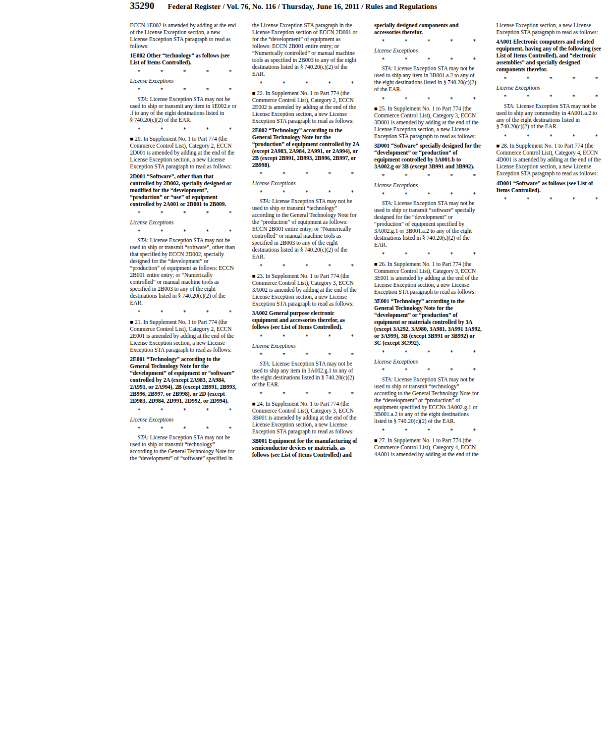35290
Federal Register / Vol. 76, No. 116 / Thursday, June 16, 2011 / Rules and Regulations
ECCN 1E002 is amended by adding at the end of the License Exception section, a new License Exception STA paragraph to read as follows:
1E002 Other “technology” as follows (see List of Items Controlled).
*****
License Exceptions
*****
STA: License Exception STA may not be used to ship or transmit any item in 1E002.e or .f to any of the eight destinations listed in § 740.20(c)(2) of the EAR.
*****
20. In Supplement No. 1 to Part 774 (the Commerce Control List), Category 2, ECCN 2D001 is amended by adding at the end of the License Exception section, a new License Exception STA paragraph to read as follows:
2D001 “Software”, other than that controlled by 2D002, specially designed or modified for the “development”, “production” or “use” of equipment controlled by 2A001 or 2B001 to 2B009.
*****
License Exceptions
*****
STA: License Exception STA may not be used to ship or transmit “software”, other than that specified by ECCN 2D002, specially designed for the “development” or “production” of equipment as follows: ECCN 2B001 entire entry; or “Numerically controlled” or manual machine tools as specified in 2B003 to any of the eight destinations listed in § 740.20(c)(2) of the EAR.
*****
21. In Supplement No. 1 to Part 774 (the Commerce Control List), Category 2, ECCN 2E001 is amended by adding at the end of the License Exception section, a new License Exception STA paragraph to read as follows:
2E001 “Technology” according to the General Technology Note for the “development” of equipment or “software” controlled by 2A (except 2A983, 2A984, 2A991, or 2A994), 2B (except 2B991, 2B993, 2B996, 2B997, or 2B998), or 2D (except 2D983, 2D984, 2D991, 2D992, or 2D994).
*****
License Exceptions
*****
STA: License Exception STA may not be used to ship or transmit “technology” according to the General Technology Note for the “development” of “software” specified in the License Exception STA paragraph in the License Exception section of ECCN 2D001 or for the “development” of equipment as follows: ECCN 2B001 entire entry; or “Numerically controlled” or manual machine tools as specified in 2B003 to any of the eight destinations listed in § 740.20(c)(2) of the EAR.
*****
22. In Supplement No. 1 to Part 774 (the Commerce Control List), Category 2, ECCN 2E002 is amended by adding at the end of the License Exception section, a new License Exception STA paragraph to read as follows:
2E002 “Technology” according to the General Technology Note for the “production” of equipment controlled by 2A (except 2A983, 2A984, 2A991, or 2A994), or 2B (except 2B991, 2B993, 2B996, 2B997, or 2B998).
*****
License Exceptions
*****
STA: License Exception STA may not be used to ship or transmit “technology” according to the General Technology Note for the “production” of equipment as follows: ECCN 2B001 entire entry; or “Numerically controlled” or manual machine tools as specified in 2B003 to any of the eight destinations listed in § 740.20(c)(2) of the EAR.
*****
23. In Supplement No. 1 to Part 774 (the Commerce Control List), Category 3, ECCN 3A002 is amended by adding at the end of the License Exception section, a new License Exception STA paragraph to read as follows:
3A002 General purpose electronic equipment and accessories therefor, as follows (see List of Items Controlled).
*****
License Exceptions
*****
STA: License Exception STA may not be used to ship any item in 3A002.g.1 to any of the eight destinations listed in § 740.20(c)(2) of the EAR.
*****
24. In Supplement No. 1 to Part 774 (the Commerce Control List), Category 3, ECCN 3B001 is amended by adding at the end of the License Exception section, a new License Exception STA paragraph to read as follows:
3B001 Equipment for the manufacturing of semiconductor devices or materials, as follows (see List of Items Controlled) and specially designed components and accessories therefor.
*****
License Exceptions
*****
STA: License Exception STA may not be used to ship any item in 3B001.a.2 to any of the eight destinations listed in § 740.20(c)(2) of the EAR.
*****
25. In Supplement No. 1 to Part 774 (the Commerce Control List), Category 3, ECCN 3D001 is amended by adding at the end of the License Exception section, a new License Exception STA paragraph to read as follows:
3D001 “Software” specially designed for the “development” or “production” of equipment controlled by 3A001.b to 3A002.g or 3B (except 3B991 and 3B992).
*****
License Exceptions
*****
STA: License Exception STA may not be used to ship or transmit “software” specially designed for the “development” or “production” of equipment specified by 3A002.g.1 or 3B001.a.2 to any of the eight destinations listed in § 740.20(c)(2) of the EAR.
*****
26. In Supplement No. 1 to Part 774 (the Commerce Control List), Category 3, ECCN 3E001 is amended by adding at the end of the License Exception section, a new License Exception STA paragraph to read as follows:
3E001 “Technology” according to the General Technology Note for the “development” or “production” of equipment or materials controlled by 3A (except 3A292, 3A980, 3A981, 3A991 3A992, or 3A999), 3B (except 3B991 or 3B992) or 3C (except 3C992).
*****
License Exceptions
*****
STA: License Exception STA may not be used to ship or transmit “technology” according to the General Technology Note for the “development” or “production” of equipment specified by ECCNs 3A002.g.1 or 3B001.a.2 to any of the eight destinations listed in § 740.20(c)(2) of the EAR.
*****
27. In Supplement No. 1 to Part 774 (the Commerce Control List), Category 4, ECCN 4A001 is amended by adding at the end of the License Exception section, a new License Exception STA paragraph to read as follows:
4A001 Electronic computers and related equipment, having any of the following (see List of Items Controlled), and “electronic assemblies” and specially designed components therefor.
*****
License Exceptions
*****
STA: License Exception STA may not be used to ship any commodity in 4A001.a.2 to any of the eight destinations listed in § 740.20(c)(2) of the EAR.
*****
28. In Supplement No. 1 to Part 774 (the Commerce Control List), Category 4, ECCN 4D001 is amended by adding at the end of the License Exception section, a new License Exception STA paragraph to read as follows:
4D001 “Software” as follows (see List of Items Controlled).
*****